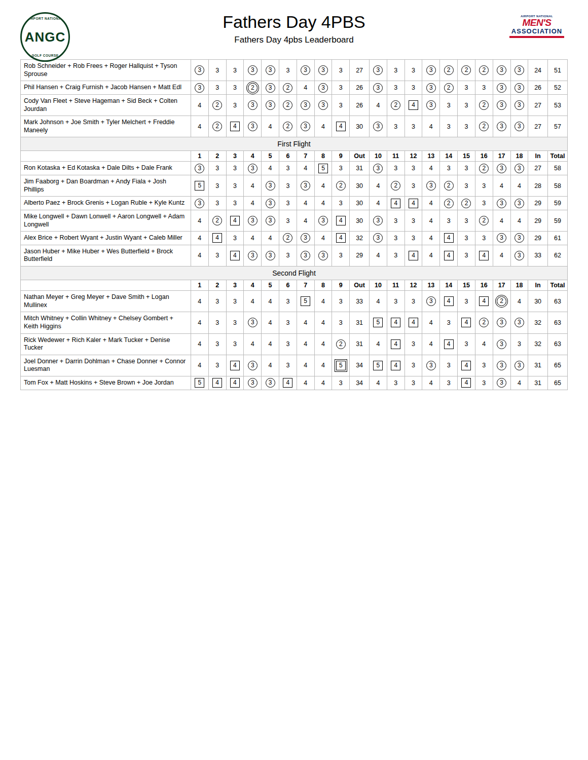AIRPORT NATIONAL GOLF COURSE
ANGC
Fathers Day 4PBS
Fathers Day 4pbs Leaderboard
AIRPORT NATIONAL
MEN'S
ASSOCIATION
| Rob Schneider + Rob Frees + Roger Hallquist + Tyson Sprouse | 3 | 3 | 3 | 3 | 3 | 3 | 3 | 3 | 3 | 27 | 3 | 3 | 3 | 3 | 2 | 2 | 2 | 3 | 3 | 24 | 51 |
| Phil Hansen + Craig Furnish + Jacob Hansen + Matt Edl | 3 | 3 | 3 | 2 | 3 | 2 | 4 | 3 | 3 | 26 | 3 | 3 | 3 | 3 | 2 | 3 | 3 | 3 | 3 | 26 | 52 |
| Cody Van Fleet + Steve Hageman + Sid Beck + Colten Jourdan | 4 | 2 | 3 | 3 | 3 | 2 | 3 | 3 | 3 | 26 | 4 | 2 | 4 | 3 | 3 | 3 | 2 | 3 | 3 | 27 | 53 |
| Mark Johnson + Joe Smith + Tyler Melchert + Freddie Maneely | 4 | 2 | 4 | 3 | 4 | 2 | 3 | 4 | 4 | 30 | 3 | 3 | 3 | 4 | 3 | 3 | 2 | 3 | 3 | 27 | 57 |
| First Flight |
| | 1 | 2 | 3 | 4 | 5 | 6 | 7 | 8 | 9 | Out | 10 | 11 | 12 | 13 | 14 | 15 | 16 | 17 | 18 | In | Total |
| Ron Kotaska + Ed Kotaska + Dale Dilts + Dale Frank | 3 | 3 | 3 | 3 | 4 | 3 | 4 | 5 | 3 | 31 | 3 | 3 | 3 | 4 | 3 | 3 | 2 | 3 | 3 | 27 | 58 |
| Jim Faaborg + Dan Boardman + Andy Fiala + Josh Phillips | 5 | 3 | 3 | 4 | 3 | 3 | 3 | 4 | 2 | 30 | 4 | 2 | 3 | 3 | 2 | 3 | 3 | 4 | 4 | 28 | 58 |
| Alberto Paez + Brock Grenis + Logan Ruble + Kyle Kuntz | 3 | 3 | 3 | 4 | 3 | 3 | 4 | 4 | 3 | 30 | 4 | 4 | 4 | 4 | 2 | 2 | 3 | 3 | 3 | 29 | 59 |
| Mike Longwell + Dawn Lonwell + Aaron Longwell + Adam Longwell | 4 | 2 | 4 | 3 | 3 | 3 | 4 | 3 | 4 | 30 | 3 | 3 | 3 | 4 | 3 | 3 | 2 | 4 | 4 | 29 | 59 |
| Alex Brice + Robert Wyant + Justin Wyant + Caleb Miller | 4 | 4 | 3 | 4 | 4 | 2 | 3 | 4 | 4 | 32 | 3 | 3 | 3 | 4 | 4 | 3 | 3 | 3 | 3 | 29 | 61 |
| Jason Huber + Mike Huber + Wes Butterfield + Brock Butterfield | 4 | 3 | 4 | 3 | 3 | 3 | 3 | 3 | 3 | 29 | 4 | 3 | 4 | 4 | 4 | 3 | 4 | 4 | 3 | 33 | 62 |
| Second Flight |
| | 1 | 2 | 3 | 4 | 5 | 6 | 7 | 8 | 9 | Out | 10 | 11 | 12 | 13 | 14 | 15 | 16 | 17 | 18 | In | Total |
| Nathan Meyer + Greg Meyer + Dave Smith + Logan Mullinex | 4 | 3 | 3 | 4 | 4 | 3 | 5 | 4 | 3 | 33 | 4 | 3 | 3 | 3 | 4 | 3 | 4 | 2 | 4 | 30 | 63 |
| Mitch Whitney + Collin Whitney + Chelsey Gombert + Keith Higgins | 4 | 3 | 3 | 3 | 4 | 3 | 4 | 4 | 3 | 31 | 5 | 4 | 4 | 4 | 3 | 4 | 2 | 3 | 3 | 32 | 63 |
| Rick Wedewer + Rich Kaler + Mark Tucker + Denise Tucker | 4 | 3 | 3 | 4 | 4 | 3 | 4 | 4 | 2 | 31 | 4 | 4 | 3 | 4 | 4 | 3 | 4 | 3 | 3 | 32 | 63 |
| Joel Donner + Darrin Dohlman + Chase Donner + Connor Luesman | 4 | 3 | 4 | 3 | 4 | 3 | 4 | 4 | 5 | 34 | 5 | 4 | 3 | 3 | 3 | 4 | 3 | 3 | 3 | 31 | 65 |
| Tom Fox + Matt Hoskins + Steve Brown + Joe Jordan | 5 | 4 | 4 | 3 | 3 | 4 | 4 | 4 | 3 | 34 | 4 | 3 | 3 | 4 | 3 | 4 | 3 | 3 | 4 | 31 | 65 |